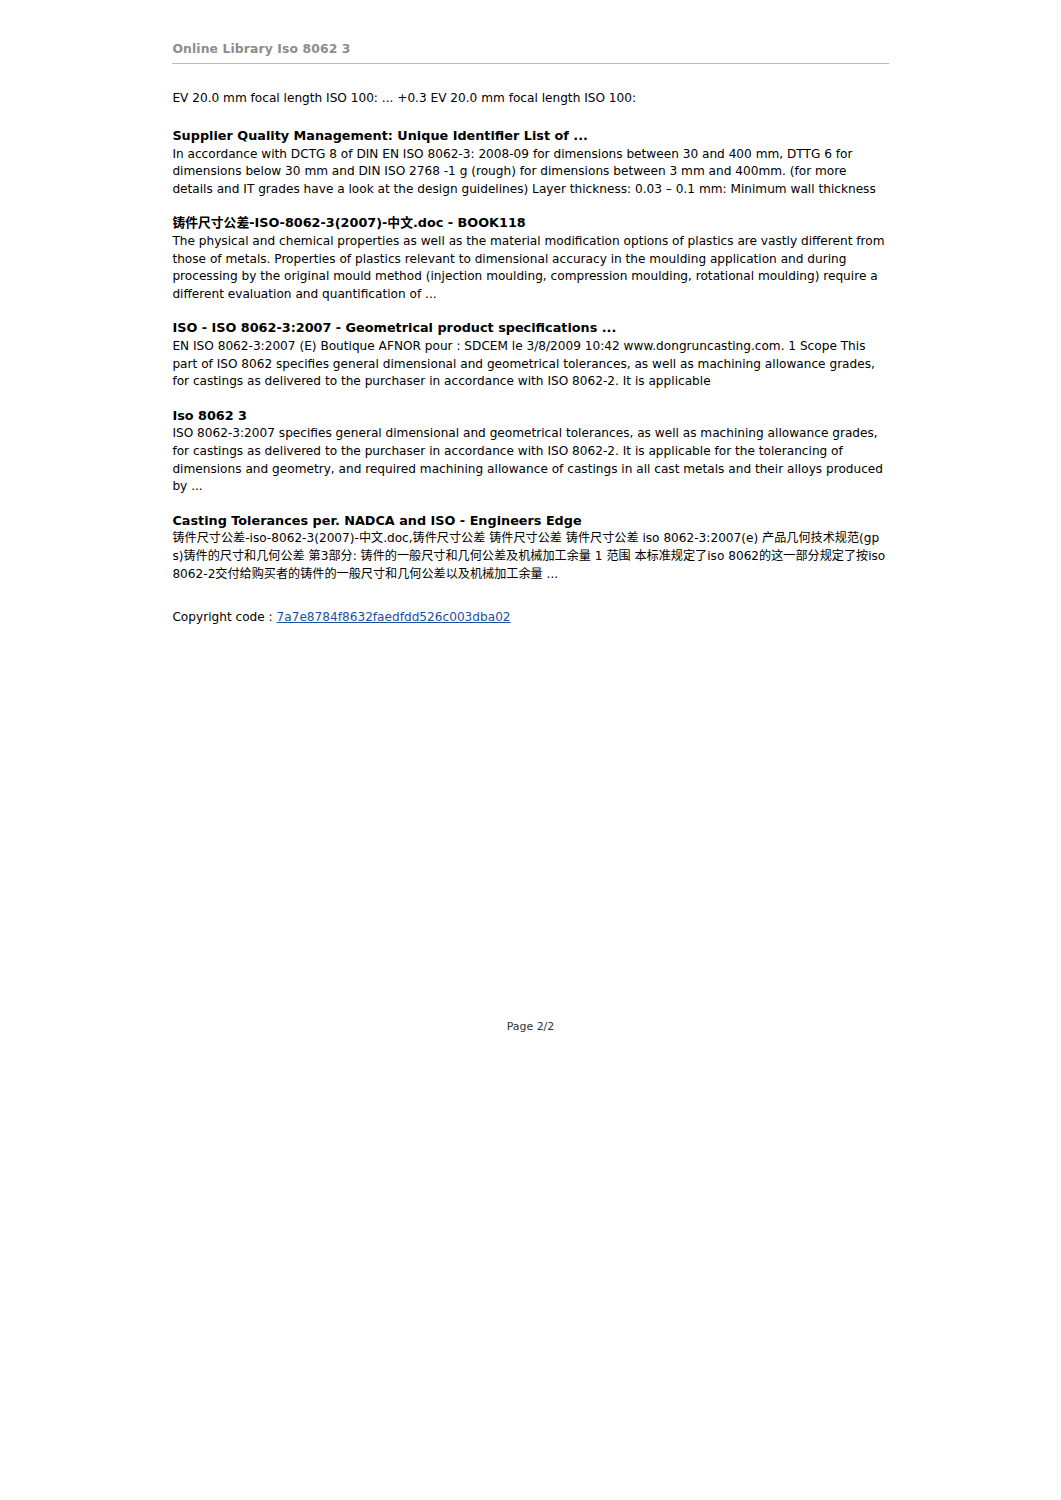Online Library Iso 8062 3
EV 20.0 mm focal length ISO 100: ... +0.3 EV 20.0 mm focal length ISO 100:
Supplier Quality Management: Unique Identifier List of ...
In accordance with DCTG 8 of DIN EN ISO 8062-3: 2008-09 for dimensions between 30 and 400 mm, DTTG 6 for dimensions below 30 mm and DIN ISO 2768 -1 g (rough) for dimensions between 3 mm and 400mm. (for more details and IT grades have a look at the design guidelines) Layer thickness: 0.03 – 0.1 mm: Minimum wall thickness
铸件尺寸公差-ISO-8062-3(2007)-中文.doc - BOOK118
The physical and chemical properties as well as the material modification options of plastics are vastly different from those of metals. Properties of plastics relevant to dimensional accuracy in the moulding application and during processing by the original mould method (injection moulding, compression moulding, rotational moulding) require a different evaluation and quantification of ...
ISO - ISO 8062-3:2007 - Geometrical product specifications ...
EN ISO 8062-3:2007 (E) Boutique AFNOR pour : SDCEM le 3/8/2009 10:42 www.dongruncasting.com. 1 Scope This part of ISO 8062 specifies general dimensional and geometrical tolerances, as well as machining allowance grades, for castings as delivered to the purchaser in accordance with ISO 8062-2. It is applicable
Iso 8062 3
ISO 8062-3:2007 specifies general dimensional and geometrical tolerances, as well as machining allowance grades, for castings as delivered to the purchaser in accordance with ISO 8062-2. It is applicable for the tolerancing of dimensions and geometry, and required machining allowance of castings in all cast metals and their alloys produced by ...
Casting Tolerances per. NADCA and ISO - Engineers Edge
铸件尺寸公差-iso-8062-3(2007)-中文.doc,铸件尺寸公差 铸件尺寸公差 铸件尺寸公差 iso 8062-3:2007(e) 产品几何技术规范(gps)铸件的尺寸和几何公差 第3部分: 铸件的一般尺寸和几何公差及机械加工余量 1 范围 本标准规定了iso 8062的这一部分规定了按iso 8062-2交付给购买者的铸件的一般尺寸和几何公差以及机械加工余量 ...
Copyright code : 7a7e8784f8632faedfdd526c003dba02
Page 2/2